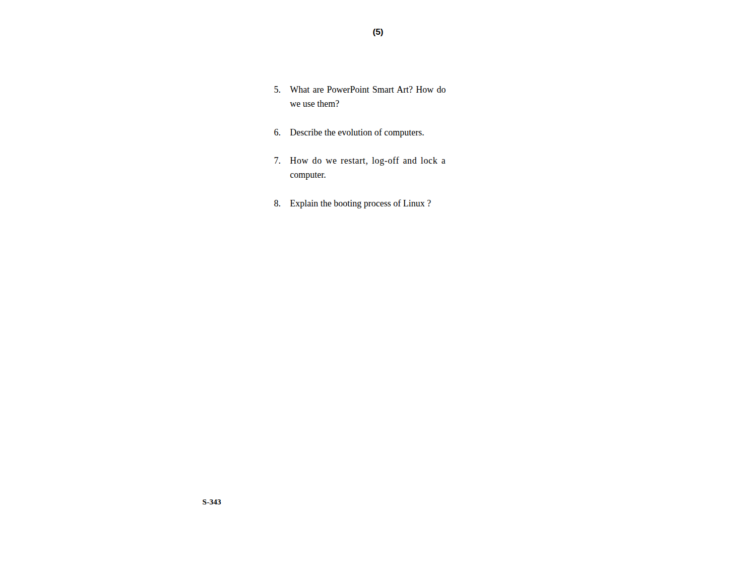(5)
5. What are PowerPoint Smart Art? How do we use them?
6. Describe the evolution of computers.
7. How do we restart, log-off and lock a computer.
8. Explain the booting process of Linux ?
S-343